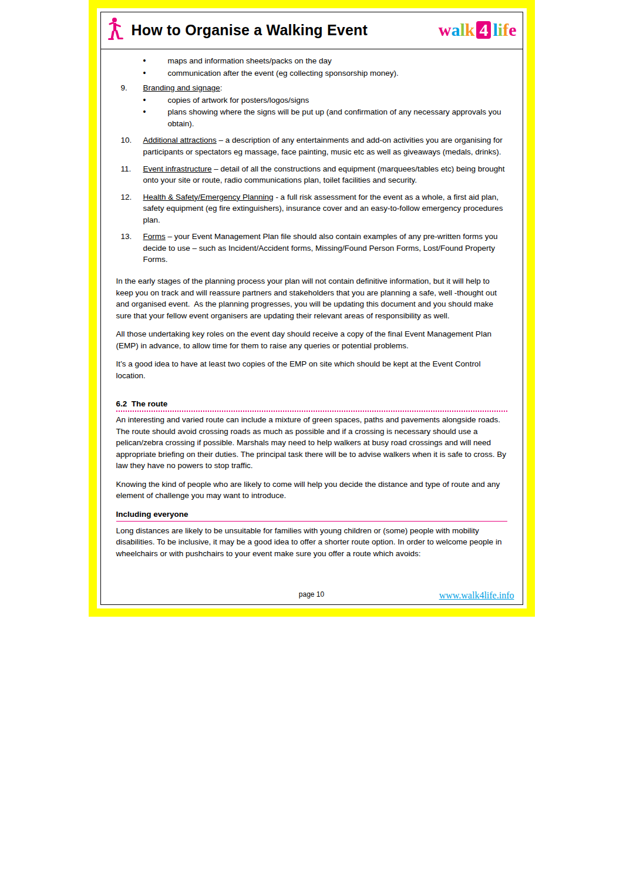How to Organise a Walking Event
walk 4 life
maps and information sheets/packs on the day
communication after the event (eg collecting sponsorship money).
Branding and signage:
copies of artwork for posters/logos/signs
plans showing where the signs will be put up (and confirmation of any necessary approvals you obtain).
Additional attractions – a description of any entertainments and add-on activities you are organising for participants or spectators eg massage, face painting, music etc as well as giveaways (medals, drinks).
Event infrastructure – detail of all the constructions and equipment (marquees/tables etc) being brought onto your site or route, radio communications plan, toilet facilities and security.
Health & Safety/Emergency Planning - a full risk assessment for the event as a whole, a first aid plan, safety equipment (eg fire extinguishers), insurance cover and an easy-to-follow emergency procedures plan.
Forms – your Event Management Plan file should also contain examples of any pre-written forms you decide to use – such as Incident/Accident forms, Missing/Found Person Forms, Lost/Found Property Forms.
In the early stages of the planning process your plan will not contain definitive information, but it will help to keep you on track and will reassure partners and stakeholders that you are planning a safe, well -thought out and organised event. As the planning progresses, you will be updating this document and you should make sure that your fellow event organisers are updating their relevant areas of responsibility as well.
All those undertaking key roles on the event day should receive a copy of the final Event Management Plan (EMP) in advance, to allow time for them to raise any queries or potential problems.
It’s a good idea to have at least two copies of the EMP on site which should be kept at the Event Control location.
6.2 The route
An interesting and varied route can include a mixture of green spaces, paths and pavements alongside roads. The route should avoid crossing roads as much as possible and if a crossing is necessary should use a pelican/zebra crossing if possible. Marshals may need to help walkers at busy road crossings and will need appropriate briefing on their duties. The principal task there will be to advise walkers when it is safe to cross. By law they have no powers to stop traffic.
Knowing the kind of people who are likely to come will help you decide the distance and type of route and any element of challenge you may want to introduce.
Including everyone
Long distances are likely to be unsuitable for families with young children or (some) people with mobility disabilities. To be inclusive, it may be a good idea to offer a shorter route option. In order to welcome people in wheelchairs or with pushchairs to your event make sure you offer a route which avoids:
page 10
www.walk4life.info